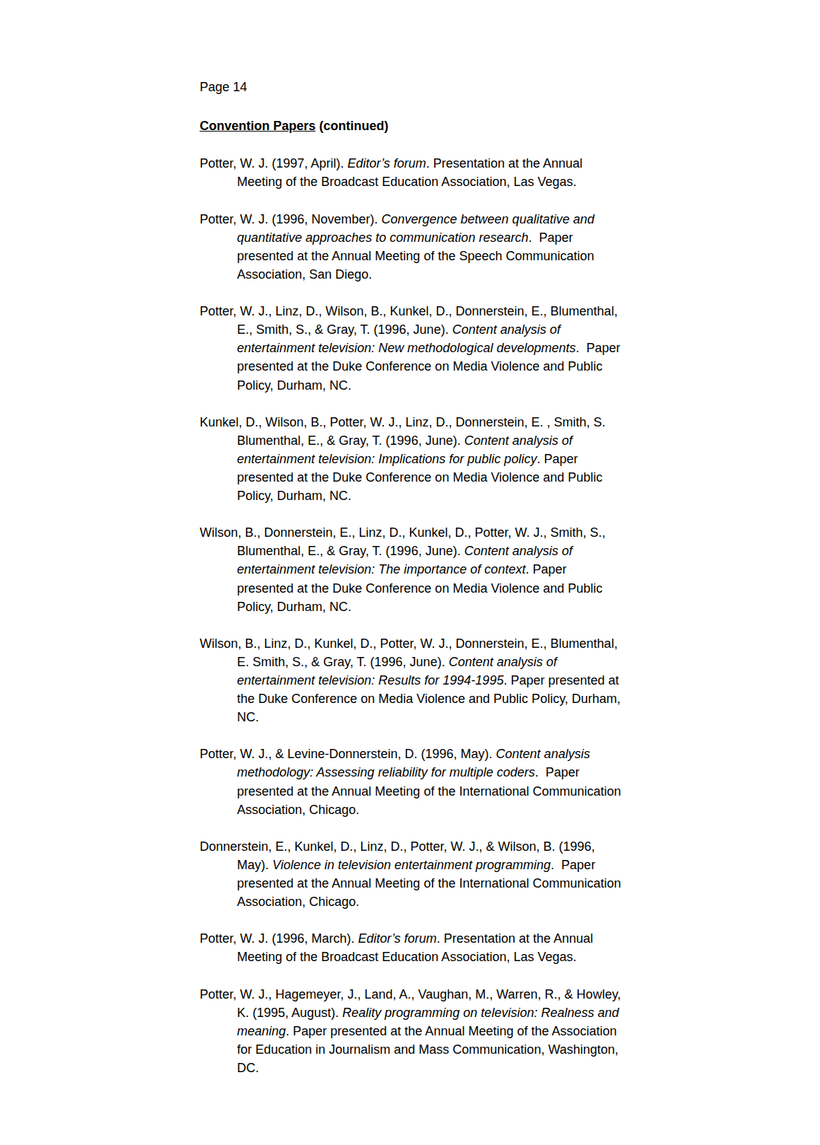Page 14
Convention Papers (continued)
Potter, W. J. (1997, April). Editor’s forum. Presentation at the Annual Meeting of the Broadcast Education Association, Las Vegas.
Potter, W. J. (1996, November). Convergence between qualitative and quantitative approaches to communication research. Paper presented at the Annual Meeting of the Speech Communication Association, San Diego.
Potter, W. J., Linz, D., Wilson, B., Kunkel, D., Donnerstein, E., Blumenthal, E., Smith, S., & Gray, T. (1996, June). Content analysis of entertainment television: New methodological developments. Paper presented at the Duke Conference on Media Violence and Public Policy, Durham, NC.
Kunkel, D., Wilson, B., Potter, W. J., Linz, D., Donnerstein, E. , Smith, S. Blumenthal, E., & Gray, T. (1996, June). Content analysis of entertainment television: Implications for public policy. Paper presented at the Duke Conference on Media Violence and Public Policy, Durham, NC.
Wilson, B., Donnerstein, E., Linz, D., Kunkel, D., Potter, W. J., Smith, S., Blumenthal, E., & Gray, T. (1996, June). Content analysis of entertainment television: The importance of context. Paper presented at the Duke Conference on Media Violence and Public Policy, Durham, NC.
Wilson, B., Linz, D., Kunkel, D., Potter, W. J., Donnerstein, E., Blumenthal, E. Smith, S., & Gray, T. (1996, June). Content analysis of entertainment television: Results for 1994-1995. Paper presented at the Duke Conference on Media Violence and Public Policy, Durham, NC.
Potter, W. J., & Levine-Donnerstein, D. (1996, May). Content analysis methodology: Assessing reliability for multiple coders. Paper presented at the Annual Meeting of the International Communication Association, Chicago.
Donnerstein, E., Kunkel, D., Linz, D., Potter, W. J., & Wilson, B. (1996, May). Violence in television entertainment programming. Paper presented at the Annual Meeting of the International Communication Association, Chicago.
Potter, W. J. (1996, March). Editor’s forum. Presentation at the Annual Meeting of the Broadcast Education Association, Las Vegas.
Potter, W. J., Hagemeyer, J., Land, A., Vaughan, M., Warren, R., & Howley, K. (1995, August). Reality programming on television: Realness and meaning. Paper presented at the Annual Meeting of the Association for Education in Journalism and Mass Communication, Washington, DC.